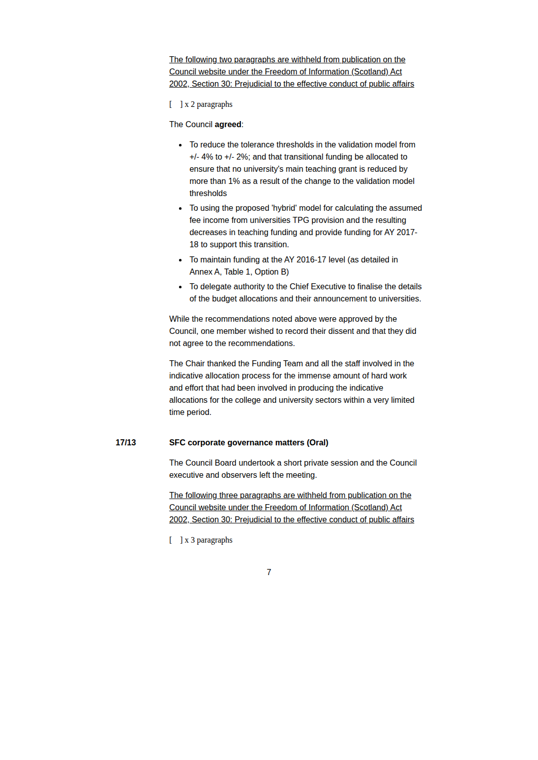The following two paragraphs are withheld from publication on the Council website under the Freedom of Information (Scotland) Act 2002, Section 30: Prejudicial to the effective conduct of public affairs
[ ] x 2 paragraphs
The Council agreed:
To reduce the tolerance thresholds in the validation model from +/- 4% to +/- 2%; and that transitional funding be allocated to ensure that no university's main teaching grant is reduced by more than 1% as a result of the change to the validation model thresholds
To using the proposed 'hybrid' model for calculating the assumed fee income from universities TPG provision and the resulting decreases in teaching funding and provide funding for AY 2017-18 to support this transition.
To maintain funding at the AY 2016-17 level (as detailed in Annex A, Table 1, Option B)
To delegate authority to the Chief Executive to finalise the details of the budget allocations and their announcement to universities.
While the recommendations noted above were approved by the Council, one member wished to record their dissent and that they did not agree to the recommendations.
The Chair thanked the Funding Team and all the staff involved in the indicative allocation process for the immense amount of hard work and effort that had been involved in producing the indicative allocations for the college and university sectors within a very limited time period.
17/13
SFC corporate governance matters (Oral)
The Council Board undertook a short private session and the Council executive and observers left the meeting.
The following three paragraphs are withheld from publication on the Council website under the Freedom of Information (Scotland) Act 2002, Section 30: Prejudicial to the effective conduct of public affairs
[ ] x 3 paragraphs
7